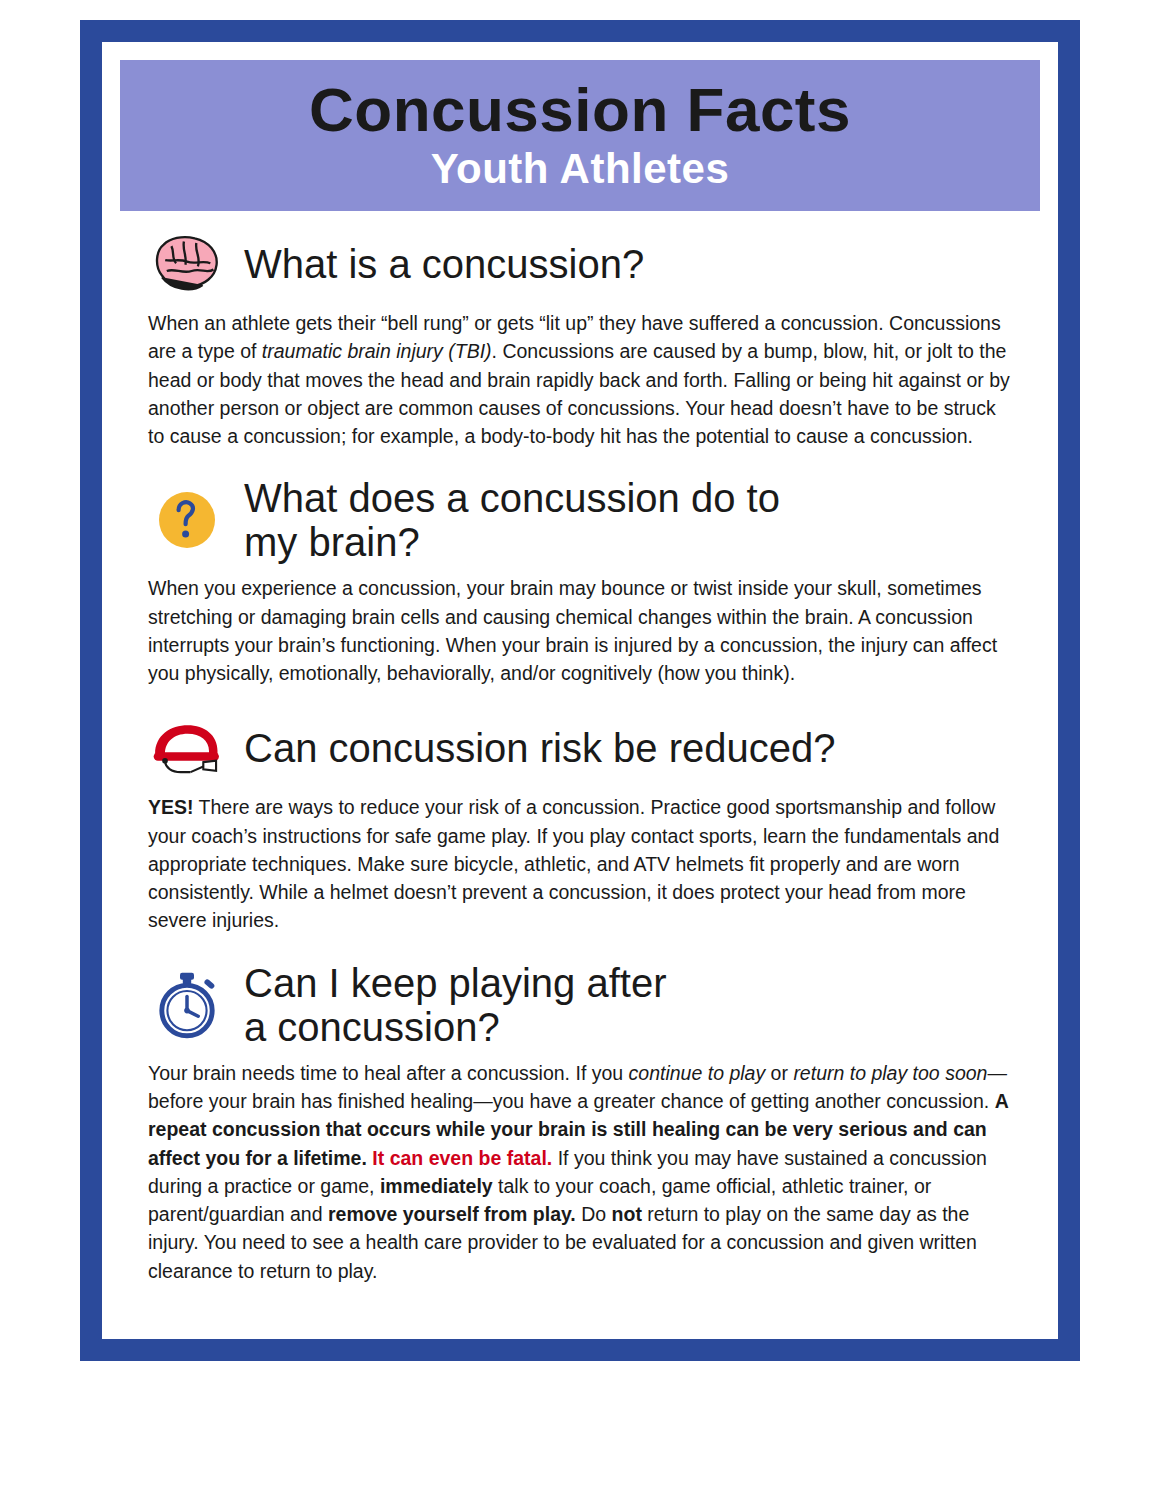Concussion Facts
Youth Athletes
What is a concussion?
When an athlete gets their “bell rung” or gets “lit up” they have suffered a concussion. Concussions are a type of traumatic brain injury (TBI). Concussions are caused by a bump, blow, hit, or jolt to the head or body that moves the head and brain rapidly back and forth. Falling or being hit against or by another person or object are common causes of concussions. Your head doesn’t have to be struck to cause a concussion; for example, a body-to-body hit has the potential to cause a concussion.
What does a concussion do to
my brain?
When you experience a concussion, your brain may bounce or twist inside your skull, sometimes stretching or damaging brain cells and causing chemical changes within the brain. A concussion interrupts your brain’s functioning. When your brain is injured by a concussion, the injury can affect you physically, emotionally, behaviorally, and/or cognitively (how you think).
Can concussion risk be reduced?
YES! There are ways to reduce your risk of a concussion. Practice good sportsmanship and follow your coach’s instructions for safe game play. If you play contact sports, learn the fundamentals and appropriate techniques. Make sure bicycle, athletic, and ATV helmets fit properly and are worn consistently. While a helmet doesn’t prevent a concussion, it does protect your head from more severe injuries.
Can I keep playing after
a concussion?
Your brain needs time to heal after a concussion. If you continue to play or return to play too soon—before your brain has finished healing—you have a greater chance of getting another concussion. A repeat concussion that occurs while your brain is still healing can be very serious and can affect you for a lifetime. It can even be fatal. If you think you may have sustained a concussion during a practice or game, immediately talk to your coach, game official, athletic trainer, or parent/guardian and remove yourself from play. Do not return to play on the same day as the injury. You need to see a health care provider to be evaluated for a concussion and given written clearance to return to play.